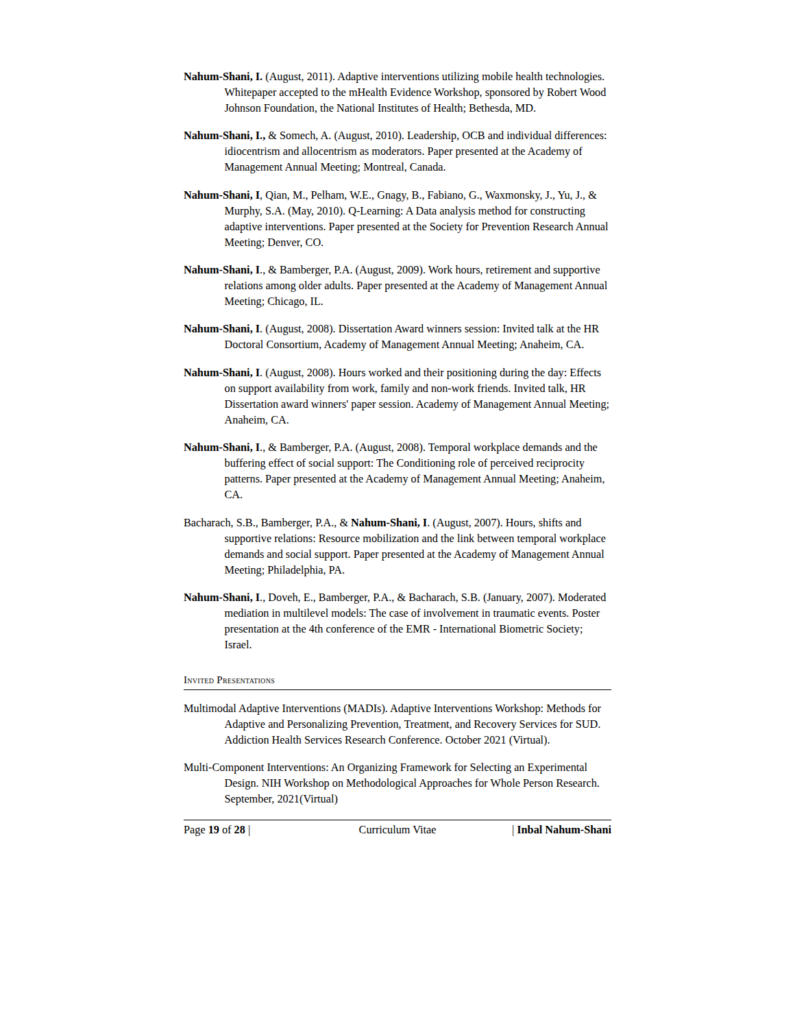Nahum-Shani, I. (August, 2011). Adaptive interventions utilizing mobile health technologies. Whitepaper accepted to the mHealth Evidence Workshop, sponsored by Robert Wood Johnson Foundation, the National Institutes of Health; Bethesda, MD.
Nahum-Shani, I., & Somech, A. (August, 2010). Leadership, OCB and individual differences: idiocentrism and allocentrism as moderators. Paper presented at the Academy of Management Annual Meeting; Montreal, Canada.
Nahum-Shani, I, Qian, M., Pelham, W.E., Gnagy, B., Fabiano, G., Waxmonsky, J., Yu, J., & Murphy, S.A. (May, 2010). Q-Learning: A Data analysis method for constructing adaptive interventions. Paper presented at the Society for Prevention Research Annual Meeting; Denver, CO.
Nahum-Shani, I., & Bamberger, P.A. (August, 2009). Work hours, retirement and supportive relations among older adults. Paper presented at the Academy of Management Annual Meeting; Chicago, IL.
Nahum-Shani, I. (August, 2008). Dissertation Award winners session: Invited talk at the HR Doctoral Consortium, Academy of Management Annual Meeting; Anaheim, CA.
Nahum-Shani, I. (August, 2008). Hours worked and their positioning during the day: Effects on support availability from work, family and non-work friends. Invited talk, HR Dissertation award winners' paper session. Academy of Management Annual Meeting; Anaheim, CA.
Nahum-Shani, I., & Bamberger, P.A. (August, 2008). Temporal workplace demands and the buffering effect of social support: The Conditioning role of perceived reciprocity patterns. Paper presented at the Academy of Management Annual Meeting; Anaheim, CA.
Bacharach, S.B., Bamberger, P.A., & Nahum-Shani, I. (August, 2007). Hours, shifts and supportive relations: Resource mobilization and the link between temporal workplace demands and social support. Paper presented at the Academy of Management Annual Meeting; Philadelphia, PA.
Nahum-Shani, I., Doveh, E., Bamberger, P.A., & Bacharach, S.B. (January, 2007). Moderated mediation in multilevel models: The case of involvement in traumatic events. Poster presentation at the 4th conference of the EMR - International Biometric Society; Israel.
Invited Presentations
Multimodal Adaptive Interventions (MADIs). Adaptive Interventions Workshop: Methods for Adaptive and Personalizing Prevention, Treatment, and Recovery Services for SUD. Addiction Health Services Research Conference. October 2021 (Virtual).
Multi-Component Interventions: An Organizing Framework for Selecting an Experimental Design. NIH Workshop on Methodological Approaches for Whole Person Research. September, 2021(Virtual)
Page 19 of 28 |
Curriculum Vitae
| Inbal Nahum-Shani